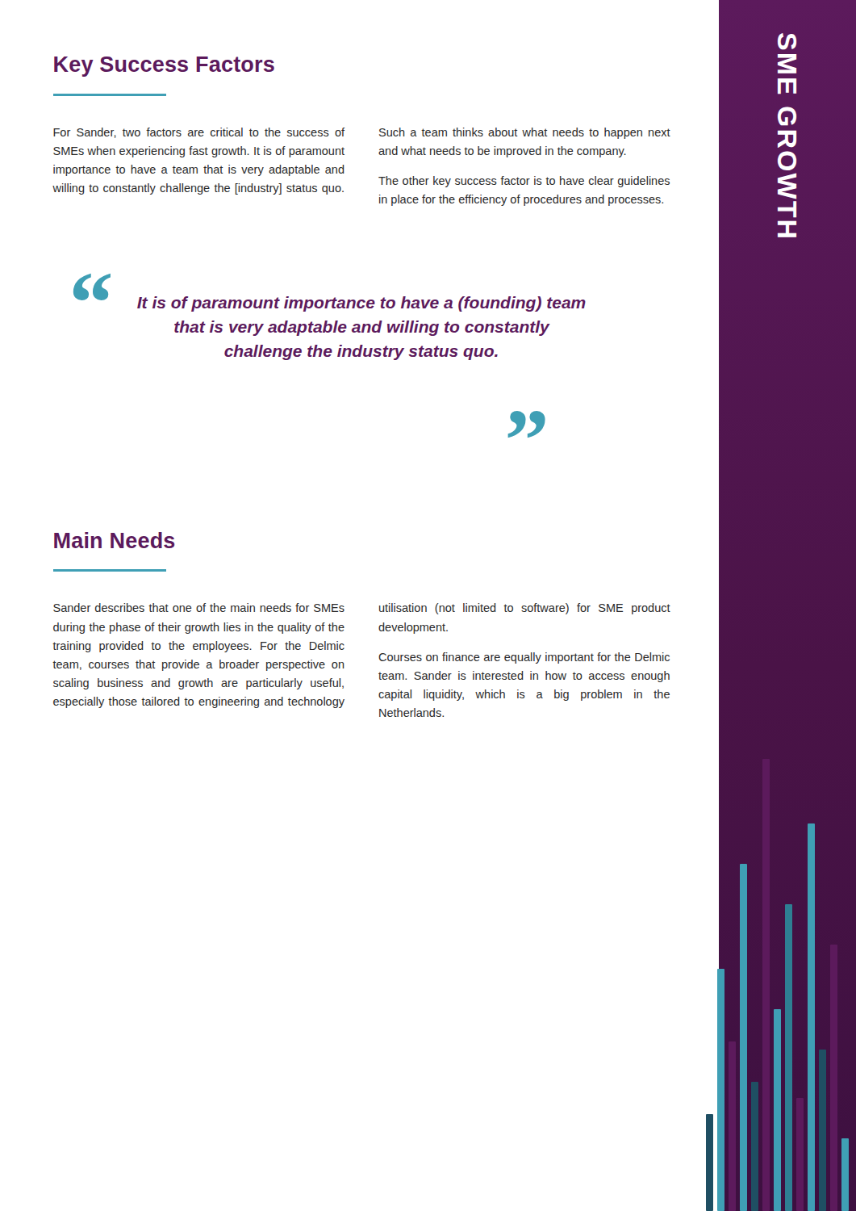SME GROWTH
Key Success Factors
For Sander, two factors are critical to the success of SMEs when experiencing fast growth. It is of paramount importance to have a team that is very adaptable and willing to constantly challenge the [industry] status quo. Such a team thinks about what needs to happen next and what needs to be improved in the company.
The other key success factor is to have clear guidelines in place for the efficiency of procedures and processes.
“
It is of paramount importance to have a (founding) team that is very adaptable and willing to constantly challenge the industry status quo.
”
Main Needs
Sander describes that one of the main needs for SMEs during the phase of their growth lies in the quality of the training provided to the employees. For the Delmic team, courses that provide a broader perspective on scaling business and growth are particularly useful, especially those tailored to engineering and technology utilisation (not limited to software) for SME product development.
Courses on finance are equally important for the Delmic team. Sander is interested in how to access enough capital liquidity, which is a big problem in the Netherlands.